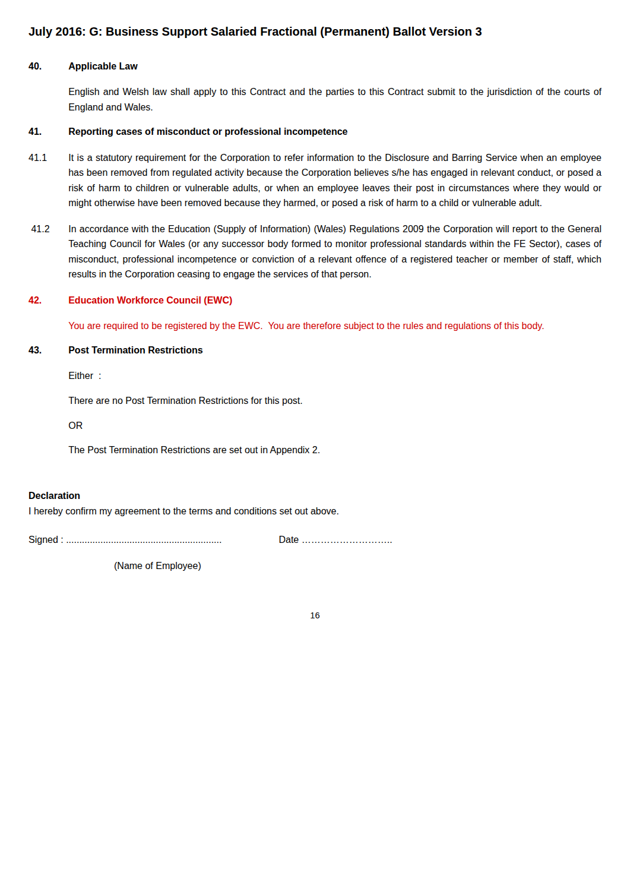July 2016: G: Business Support Salaried Fractional (Permanent) Ballot Version 3
40.
Applicable Law
English and Welsh law shall apply to this Contract and the parties to this Contract submit to the jurisdiction of the courts of England and Wales.
41.
Reporting cases of misconduct or professional incompetence
41.1
It is a statutory requirement for the Corporation to refer information to the Disclosure and Barring Service when an employee has been removed from regulated activity because the Corporation believes s/he has engaged in relevant conduct, or posed a risk of harm to children or vulnerable adults, or when an employee leaves their post in circumstances where they would or might otherwise have been removed because they harmed, or posed a risk of harm to a child or vulnerable adult.
41.2
In accordance with the Education (Supply of Information) (Wales) Regulations 2009 the Corporation will report to the General Teaching Council for Wales (or any successor body formed to monitor professional standards within the FE Sector), cases of misconduct, professional incompetence or conviction of a relevant offence of a registered teacher or member of staff, which results in the Corporation ceasing to engage the services of that person.
42.
Education Workforce Council (EWC)
You are required to be registered by the EWC. You are therefore subject to the rules and regulations of this body.
43.
Post Termination Restrictions
Either :
There are no Post Termination Restrictions for this post.
OR
The Post Termination Restrictions are set out in Appendix 2.
Declaration
I hereby confirm my agreement to the terms and conditions set out above.
Signed : ........................................................... Date ………………………..
(Name of Employee)
16